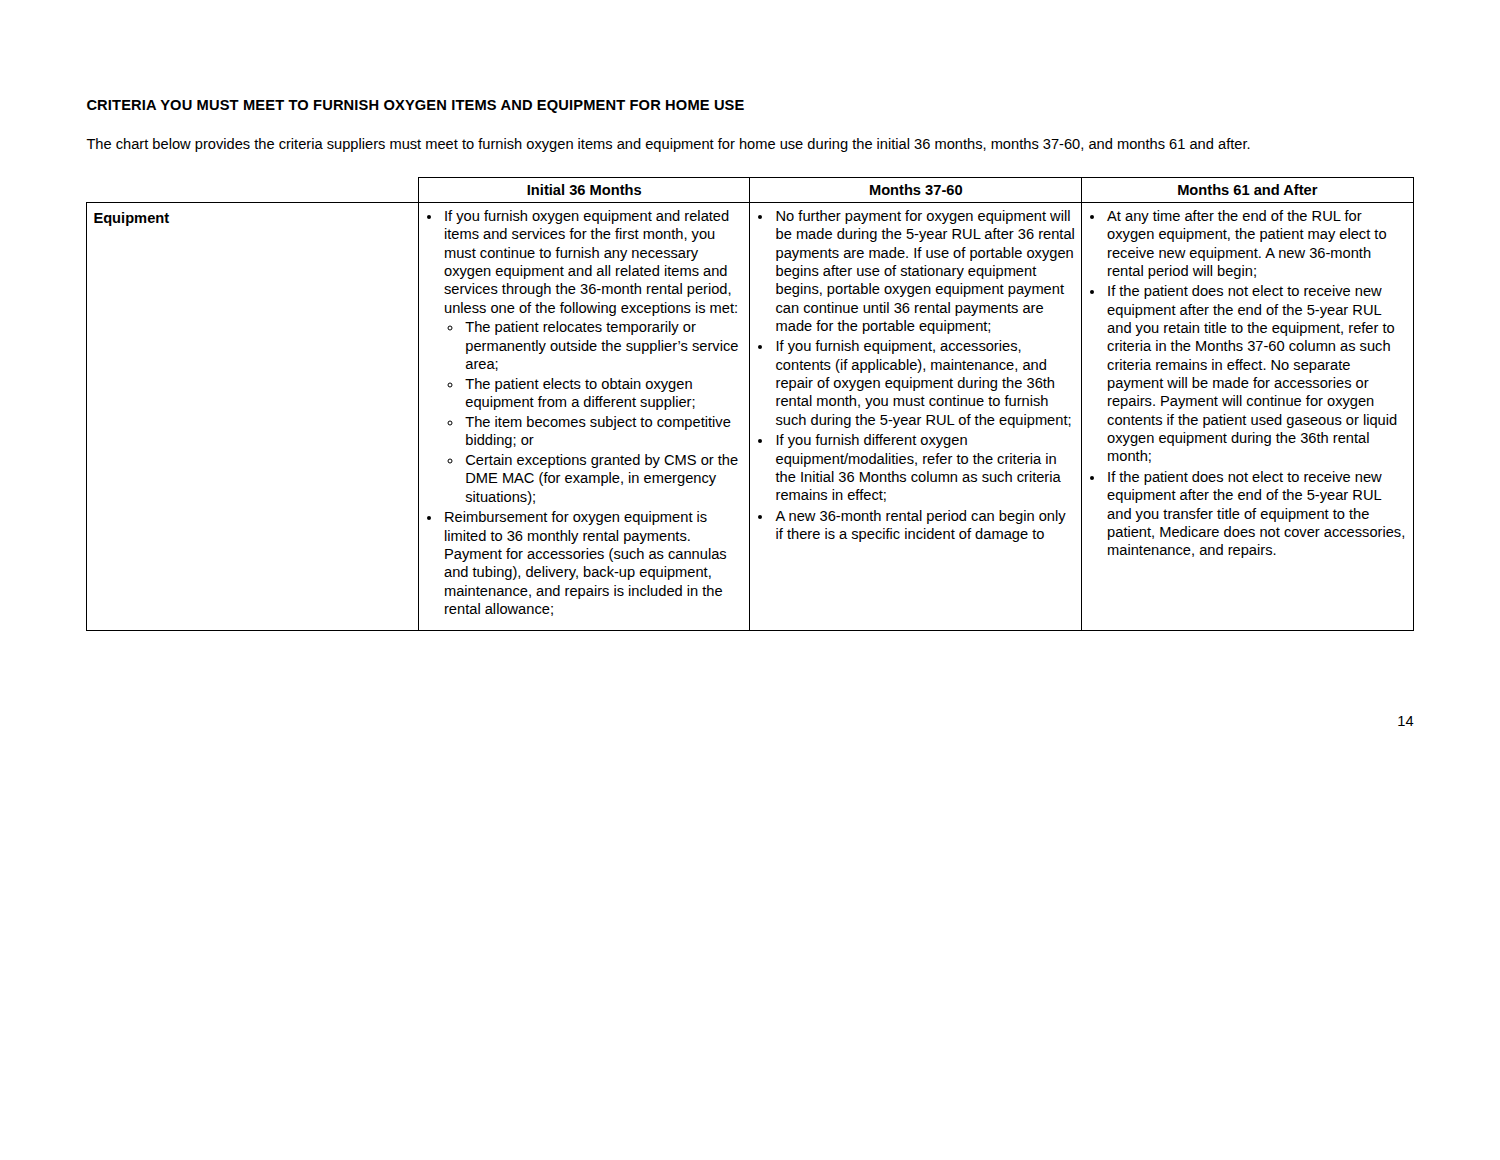CRITERIA YOU MUST MEET TO FURNISH OXYGEN ITEMS AND EQUIPMENT FOR HOME USE
The chart below provides the criteria suppliers must meet to furnish oxygen items and equipment for home use during the initial 36 months, months 37-60, and months 61 and after.
| | Initial 36 Months | Months 37-60 | Months 61 and After |
| --- | --- | --- | --- |
| Equipment | If you furnish oxygen equipment and related items and services for the first month, you must continue to furnish any necessary oxygen equipment and all related items and services through the 36-month rental period, unless one of the following exceptions is met: The patient relocates temporarily or permanently outside the supplier’s service area; The patient elects to obtain oxygen equipment from a different supplier; The item becomes subject to competitive bidding; or Certain exceptions granted by CMS or the DME MAC (for example, in emergency situations); Reimbursement for oxygen equipment is limited to 36 monthly rental payments. Payment for accessories (such as cannulas and tubing), delivery, back-up equipment, maintenance, and repairs is included in the rental allowance; | No further payment for oxygen equipment will be made during the 5-year RUL after 36 rental payments are made. If use of portable oxygen begins after use of stationary equipment begins, portable oxygen equipment payment can continue until 36 rental payments are made for the portable equipment; If you furnish equipment, accessories, contents (if applicable), maintenance, and repair of oxygen equipment during the 36th rental month, you must continue to furnish such during the 5-year RUL of the equipment; If you furnish different oxygen equipment/modalities, refer to the criteria in the Initial 36 Months column as such criteria remains in effect; A new 36-month rental period can begin only if there is a specific incident of damage to | At any time after the end of the RUL for oxygen equipment, the patient may elect to receive new equipment. A new 36-month rental period will begin; If the patient does not elect to receive new equipment after the end of the 5-year RUL and you retain title to the equipment, refer to criteria in the Months 37-60 column as such criteria remains in effect. No separate payment will be made for accessories or repairs. Payment will continue for oxygen contents if the patient used gaseous or liquid oxygen equipment during the 36th rental month; If the patient does not elect to receive new equipment after the end of the 5-year RUL and you transfer title of equipment to the patient, Medicare does not cover accessories, maintenance, and repairs. |
14